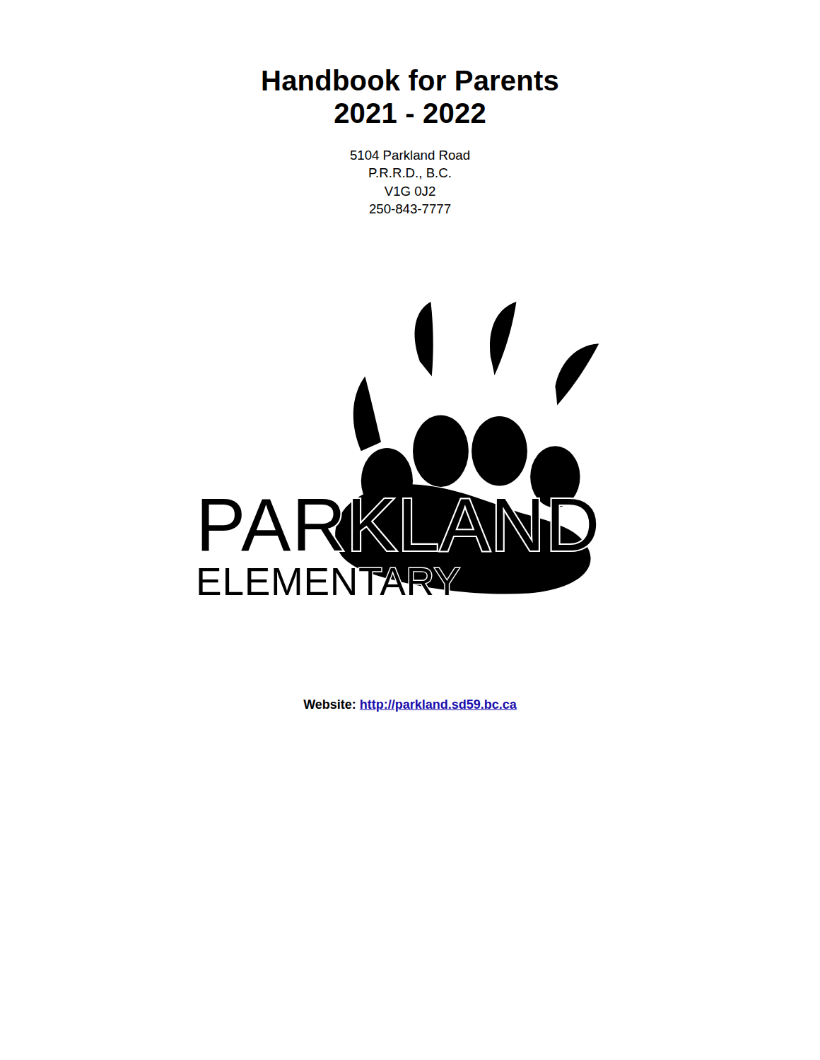Handbook for Parents
2021 - 2022
5104 Parkland Road
P.R.R.D., B.C.
V1G 0J2
250-843-7777
Parkland Elementary logo A black bear paw print with four claws above a large pad, with the words PARKLAND ELEMENTARY across the pad. PARKLAND ELEMENTARY
Website: http://parkland.sd59.bc.ca